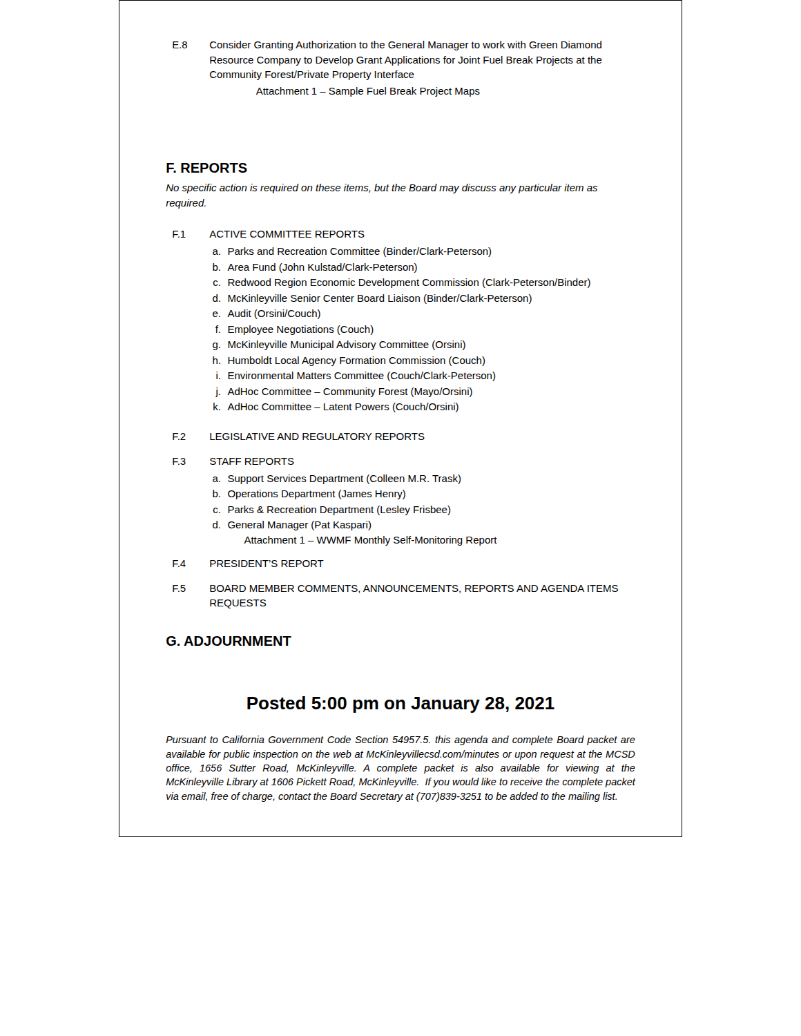E.8
Consider Granting Authorization to the General Manager to work with Green Diamond Resource Company to Develop Grant Applications for Joint Fuel Break Projects at the Community Forest/Private Property Interface
Attachment 1 – Sample Fuel Break Project Maps
F. REPORTS
No specific action is required on these items, but the Board may discuss any particular item as required.
F.1
ACTIVE COMMITTEE REPORTS
Parks and Recreation Committee (Binder/Clark-Peterson)
Area Fund (John Kulstad/Clark-Peterson)
Redwood Region Economic Development Commission (Clark-Peterson/Binder)
McKinleyville Senior Center Board Liaison (Binder/Clark-Peterson)
Audit (Orsini/Couch)
Employee Negotiations (Couch)
McKinleyville Municipal Advisory Committee (Orsini)
Humboldt Local Agency Formation Commission (Couch)
Environmental Matters Committee (Couch/Clark-Peterson)
AdHoc Committee – Community Forest (Mayo/Orsini)
AdHoc Committee – Latent Powers (Couch/Orsini)
F.2
LEGISLATIVE AND REGULATORY REPORTS
F.3
STAFF REPORTS
Support Services Department (Colleen M.R. Trask)
Operations Department (James Henry)
Parks & Recreation Department (Lesley Frisbee)
General Manager (Pat Kaspari)
Attachment 1 – WWMF Monthly Self-Monitoring Report
F.4
PRESIDENT’S REPORT
F.5
BOARD MEMBER COMMENTS, ANNOUNCEMENTS, REPORTS AND AGENDA ITEMS REQUESTS
G. ADJOURNMENT
Posted 5:00 pm on January 28, 2021
Pursuant to California Government Code Section 54957.5. this agenda and complete Board packet are available for public inspection on the web at McKinleyvillecsd.com/minutes or upon request at the MCSD office, 1656 Sutter Road, McKinleyville. A complete packet is also available for viewing at the McKinleyville Library at 1606 Pickett Road, McKinleyville. If you would like to receive the complete packet via email, free of charge, contact the Board Secretary at (707)839-3251 to be added to the mailing list.